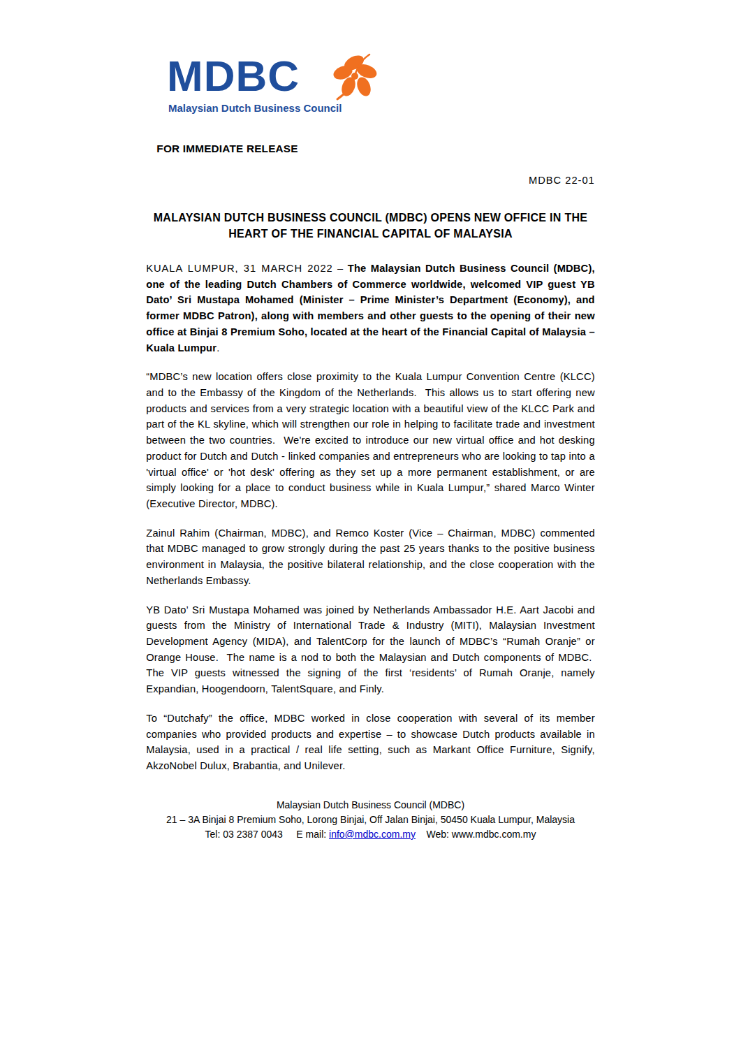MDBC Malaysian Dutch Business Council
FOR IMMEDIATE RELEASE
MDBC 22-01
MALAYSIAN DUTCH BUSINESS COUNCIL (MDBC) OPENS NEW OFFICE IN THE HEART OF THE FINANCIAL CAPITAL OF MALAYSIA
KUALA LUMPUR, 31 MARCH 2022 – The Malaysian Dutch Business Council (MDBC), one of the leading Dutch Chambers of Commerce worldwide, welcomed VIP guest YB Dato’ Sri Mustapa Mohamed (Minister – Prime Minister’s Department (Economy), and former MDBC Patron), along with members and other guests to the opening of their new office at Binjai 8 Premium Soho, located at the heart of the Financial Capital of Malaysia – Kuala Lumpur.
“MDBC’s new location offers close proximity to the Kuala Lumpur Convention Centre (KLCC) and to the Embassy of the Kingdom of the Netherlands. This allows us to start offering new products and services from a very strategic location with a beautiful view of the KLCC Park and part of the KL skyline, which will strengthen our role in helping to facilitate trade and investment between the two countries. We're excited to introduce our new virtual office and hot desking product for Dutch and Dutch - linked companies and entrepreneurs who are looking to tap into a 'virtual office' or 'hot desk' offering as they set up a more permanent establishment, or are simply looking for a place to conduct business while in Kuala Lumpur,” shared Marco Winter (Executive Director, MDBC).
Zainul Rahim (Chairman, MDBC), and Remco Koster (Vice – Chairman, MDBC) commented that MDBC managed to grow strongly during the past 25 years thanks to the positive business environment in Malaysia, the positive bilateral relationship, and the close cooperation with the Netherlands Embassy.
YB Dato’ Sri Mustapa Mohamed was joined by Netherlands Ambassador H.E. Aart Jacobi and guests from the Ministry of International Trade & Industry (MITI), Malaysian Investment Development Agency (MIDA), and TalentCorp for the launch of MDBC’s “Rumah Oranje” or Orange House. The name is a nod to both the Malaysian and Dutch components of MDBC. The VIP guests witnessed the signing of the first ‘residents’ of Rumah Oranje, namely Expandian, Hoogendoorn, TalentSquare, and Finly.
To “Dutchafy” the office, MDBC worked in close cooperation with several of its member companies who provided products and expertise – to showcase Dutch products available in Malaysia, used in a practical / real life setting, such as Markant Office Furniture, Signify, AkzoNobel Dulux, Brabantia, and Unilever.
Malaysian Dutch Business Council (MDBC)
21 – 3A Binjai 8 Premium Soho, Lorong Binjai, Off Jalan Binjai, 50450 Kuala Lumpur, Malaysia
Tel: 03 2387 0043 E mail: info@mdbc.com.my Web: www.mdbc.com.my